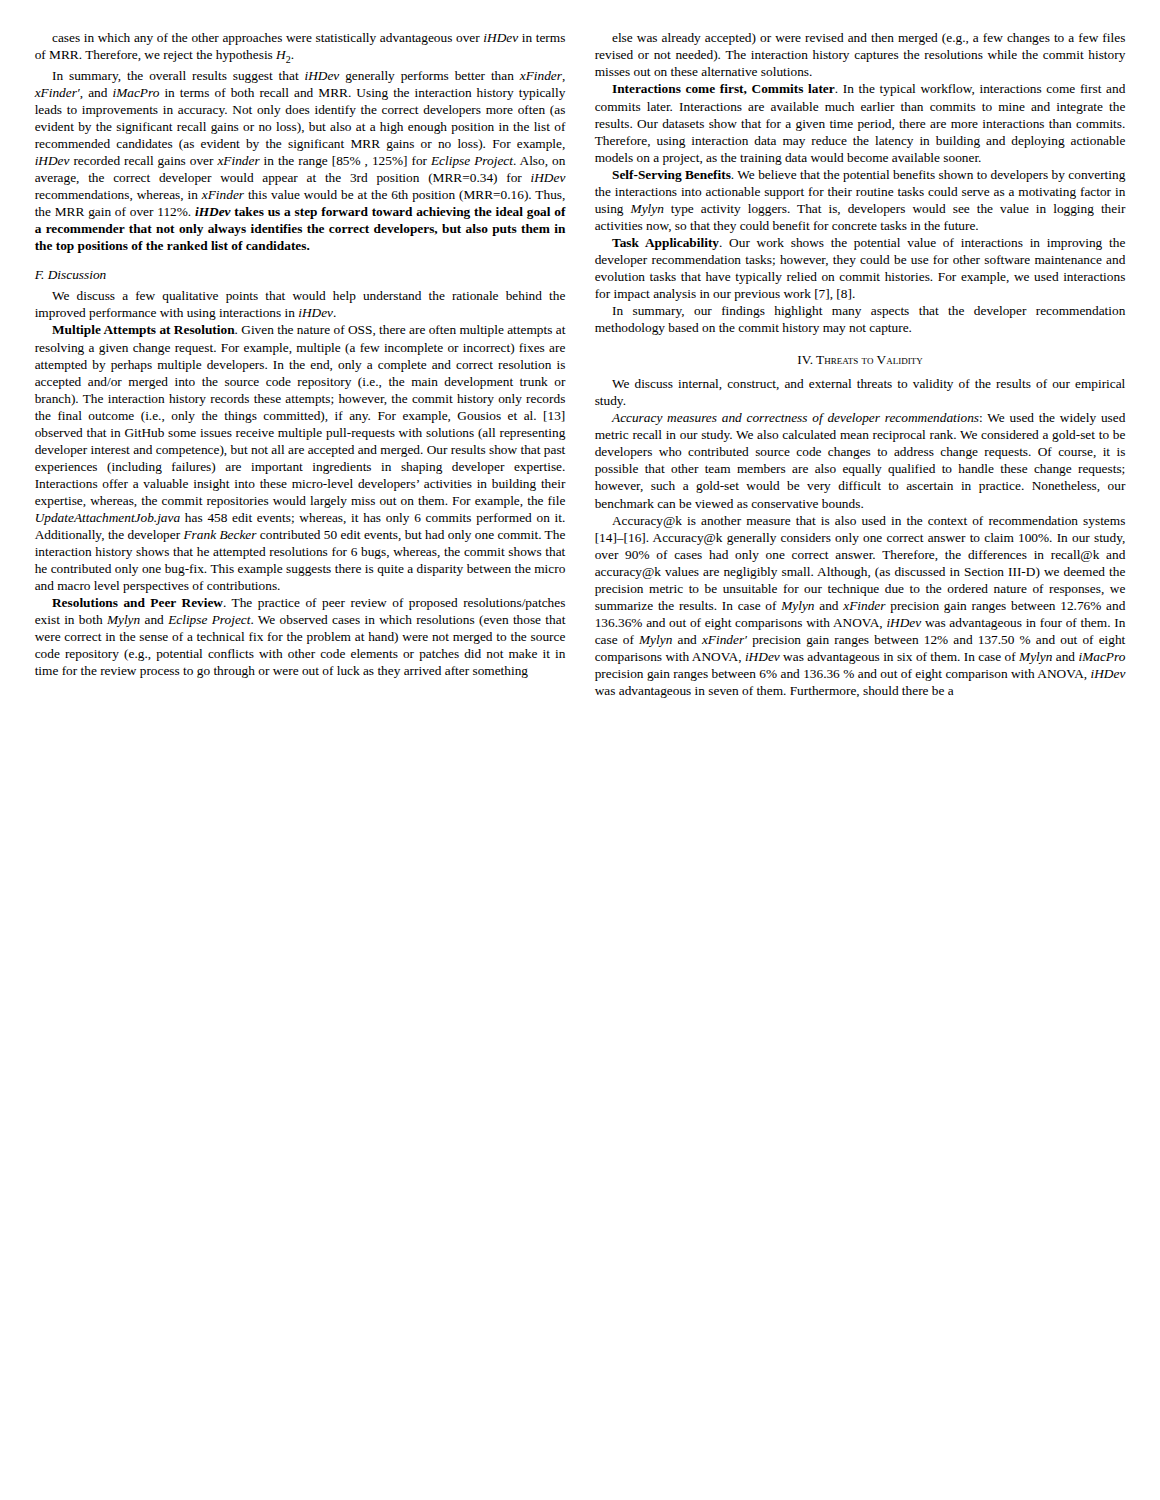cases in which any of the other approaches were statistically advantageous over iHDev in terms of MRR. Therefore, we reject the hypothesis H2.
In summary, the overall results suggest that iHDev generally performs better than xFinder, xFinder′, and iMacPro in terms of both recall and MRR. Using the interaction history typically leads to improvements in accuracy. Not only does identify the correct developers more often (as evident by the significant recall gains or no loss), but also at a high enough position in the list of recommended candidates (as evident by the significant MRR gains or no loss). For example, iHDev recorded recall gains over xFinder in the range [85% , 125%] for Eclipse Project. Also, on average, the correct developer would appear at the 3rd position (MRR=0.34) for iHDev recommendations, whereas, in xFinder this value would be at the 6th position (MRR=0.16). Thus, the MRR gain of over 112%. iHDev takes us a step forward toward achieving the ideal goal of a recommender that not only always identifies the correct developers, but also puts them in the top positions of the ranked list of candidates.
F. Discussion
We discuss a few qualitative points that would help understand the rationale behind the improved performance with using interactions in iHDev.
Multiple Attempts at Resolution. Given the nature of OSS, there are often multiple attempts at resolving a given change request. For example, multiple (a few incomplete or incorrect) fixes are attempted by perhaps multiple developers. In the end, only a complete and correct resolution is accepted and/or merged into the source code repository (i.e., the main development trunk or branch). The interaction history records these attempts; however, the commit history only records the final outcome (i.e., only the things committed), if any. For example, Gousios et al. [13] observed that in GitHub some issues receive multiple pull-requests with solutions (all representing developer interest and competence), but not all are accepted and merged. Our results show that past experiences (including failures) are important ingredients in shaping developer expertise. Interactions offer a valuable insight into these micro-level developers’ activities in building their expertise, whereas, the commit repositories would largely miss out on them. For example, the file UpdateAttachmentJob.java has 458 edit events; whereas, it has only 6 commits performed on it. Additionally, the developer Frank Becker contributed 50 edit events, but had only one commit. The interaction history shows that he attempted resolutions for 6 bugs, whereas, the commit shows that he contributed only one bug-fix. This example suggests there is quite a disparity between the micro and macro level perspectives of contributions.
Resolutions and Peer Review. The practice of peer review of proposed resolutions/patches exist in both Mylyn and Eclipse Project. We observed cases in which resolutions (even those that were correct in the sense of a technical fix for the problem at hand) were not merged to the source code repository (e.g., potential conflicts with other code elements or patches did not make it in time for the review process to go through or were out of luck as they arrived after something
else was already accepted) or were revised and then merged (e.g., a few changes to a few files revised or not needed). The interaction history captures the resolutions while the commit history misses out on these alternative solutions.
Interactions come first, Commits later. In the typical workflow, interactions come first and commits later. Interactions are available much earlier than commits to mine and integrate the results. Our datasets show that for a given time period, there are more interactions than commits. Therefore, using interaction data may reduce the latency in building and deploying actionable models on a project, as the training data would become available sooner.
Self-Serving Benefits. We believe that the potential benefits shown to developers by converting the interactions into actionable support for their routine tasks could serve as a motivating factor in using Mylyn type activity loggers. That is, developers would see the value in logging their activities now, so that they could benefit for concrete tasks in the future.
Task Applicability. Our work shows the potential value of interactions in improving the developer recommendation tasks; however, they could be use for other software maintenance and evolution tasks that have typically relied on commit histories. For example, we used interactions for impact analysis in our previous work [7], [8].
In summary, our findings highlight many aspects that the developer recommendation methodology based on the commit history may not capture.
IV. Threats to Validity
We discuss internal, construct, and external threats to validity of the results of our empirical study.
Accuracy measures and correctness of developer recommendations: We used the widely used metric recall in our study. We also calculated mean reciprocal rank. We considered a gold-set to be developers who contributed source code changes to address change requests. Of course, it is possible that other team members are also equally qualified to handle these change requests; however, such a gold-set would be very difficult to ascertain in practice. Nonetheless, our benchmark can be viewed as conservative bounds.
Accuracy@k is another measure that is also used in the context of recommendation systems [14]–[16]. Accuracy@k generally considers only one correct answer to claim 100%. In our study, over 90% of cases had only one correct answer. Therefore, the differences in recall@k and accuracy@k values are negligibly small. Although, (as discussed in Section III-D) we deemed the precision metric to be unsuitable for our technique due to the ordered nature of responses, we summarize the results. In case of Mylyn and xFinder precision gain ranges between 12.76% and 136.36% and out of eight comparisons with ANOVA, iHDev was advantageous in four of them. In case of Mylyn and xFinder′ precision gain ranges between 12% and 137.50 % and out of eight comparisons with ANOVA, iHDev was advantageous in six of them. In case of Mylyn and iMacPro precision gain ranges between 6% and 136.36 % and out of eight comparison with ANOVA, iHDev was advantageous in seven of them. Furthermore, should there be a